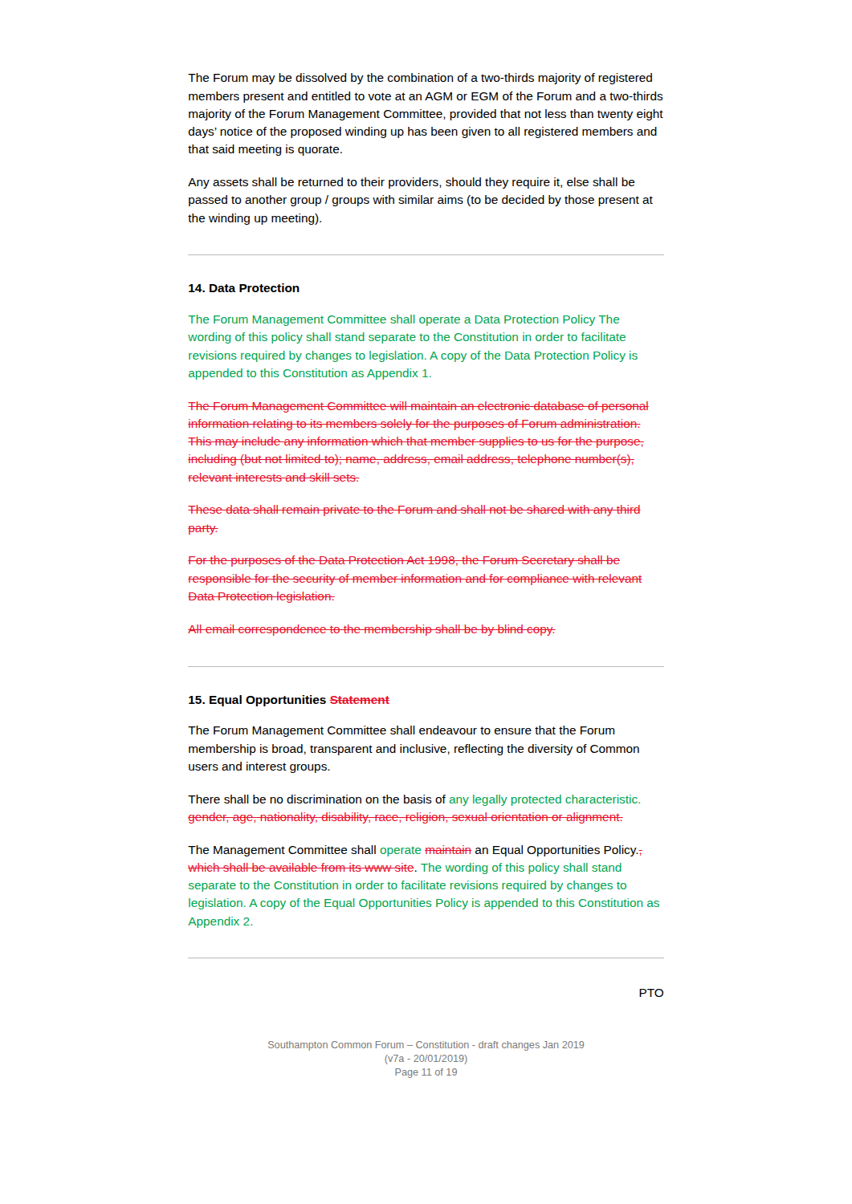The Forum may be dissolved by the combination of a two-thirds majority of registered members present and entitled to vote at an AGM or EGM of the Forum and a two-thirds majority of the Forum Management Committee, provided that not less than twenty eight days’ notice of the proposed winding up has been given to all registered members and that said meeting is quorate.
Any assets shall be returned to their providers, should they require it, else shall be passed to another group / groups with similar aims (to be decided by those present at the winding up meeting).
14. Data Protection
The Forum Management Committee shall operate a Data Protection Policy The wording of this policy shall stand separate to the Constitution in order to facilitate revisions required by changes to legislation. A copy of the Data Protection Policy is appended to this Constitution as Appendix 1.
The Forum Management Committee will maintain an electronic database of personal information relating to its members solely for the purposes of Forum administration. This may include any information which that member supplies to us for the purpose, including (but not limited to); name, address, email address, telephone number(s), relevant interests and skill sets.
These data shall remain private to the Forum and shall not be shared with any third party.
For the purposes of the Data Protection Act 1998, the Forum Secretary shall be responsible for the security of member information and for compliance with relevant Data Protection legislation.
All email correspondence to the membership shall be by blind copy.
15. Equal Opportunities Statement
The Forum Management Committee shall endeavour to ensure that the Forum membership is broad, transparent and inclusive, reflecting the diversity of Common users and interest groups.
There shall be no discrimination on the basis of any legally protected characteristic. gender, age, nationality, disability, race, religion, sexual orientation or alignment.
The Management Committee shall operate maintain an Equal Opportunities Policy., which shall be available from its www site. The wording of this policy shall stand separate to the Constitution in order to facilitate revisions required by changes to legislation. A copy of the Equal Opportunities Policy is appended to this Constitution as Appendix 2.
PTO
Southampton Common Forum – Constitution - draft changes Jan 2019
(v7a - 20/01/2019)
Page 11 of 19